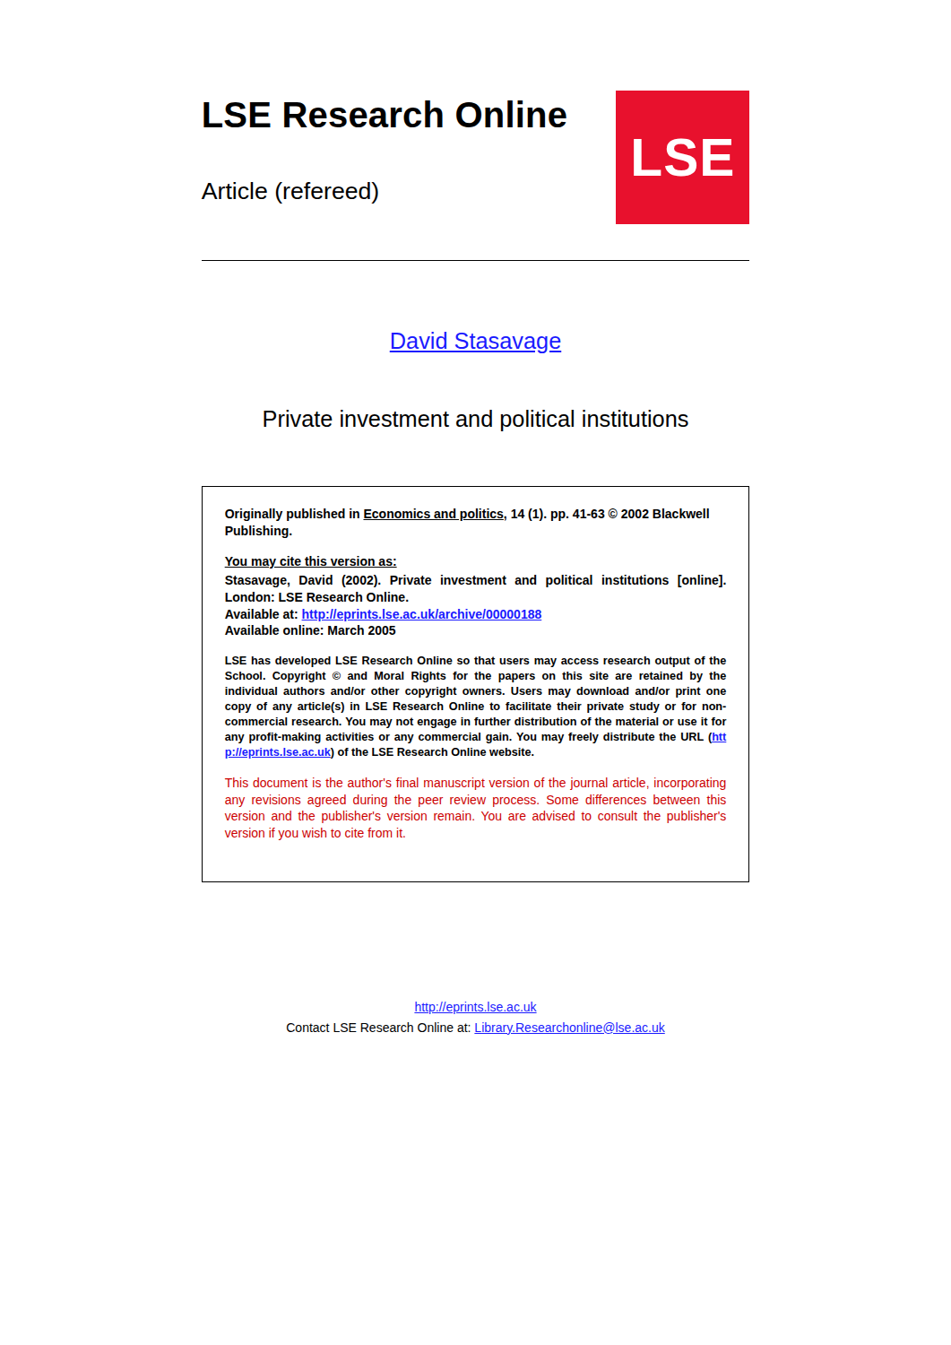LSE Research Online
Article (refereed)
LSE
David Stasavage
Private investment and political institutions
Originally published in Economics and politics, 14 (1). pp. 41-63 © 2002 Blackwell Publishing.
You may cite this version as:
Stasavage, David (2002). Private investment and political institutions [online]. London: LSE Research Online.
Available at: http://eprints.lse.ac.uk/archive/00000188
Available online: March 2005
LSE has developed LSE Research Online so that users may access research output of the School. Copyright © and Moral Rights for the papers on this site are retained by the individual authors and/or other copyright owners. Users may download and/or print one copy of any article(s) in LSE Research Online to facilitate their private study or for non-commercial research. You may not engage in further distribution of the material or use it for any profit-making activities or any commercial gain. You may freely distribute the URL (http://eprints.lse.ac.uk) of the LSE Research Online website.
This document is the author's final manuscript version of the journal article, incorporating any revisions agreed during the peer review process. Some differences between this version and the publisher's version remain. You are advised to consult the publisher's version if you wish to cite from it.
http://eprints.lse.ac.uk
Contact LSE Research Online at: Library.Researchonline@lse.ac.uk